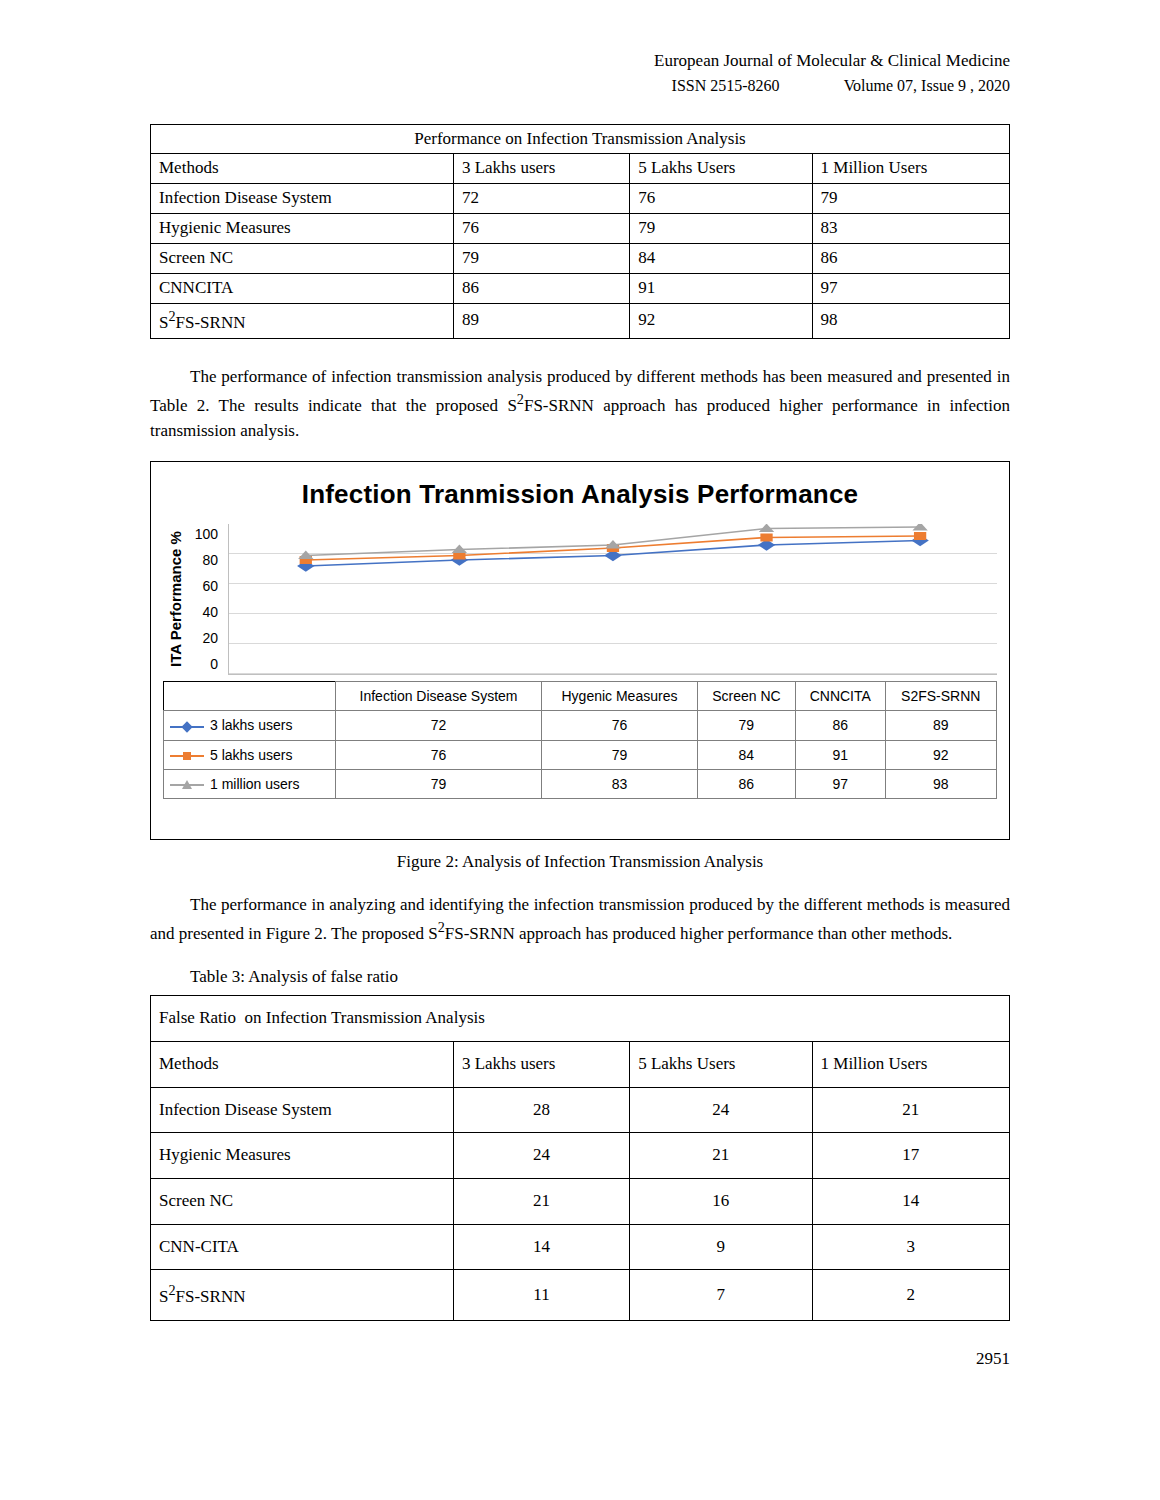European Journal of Molecular & Clinical Medicine
ISSN 2515-8260 Volume 07, Issue 9 , 2020
| Performance on Infection Transmission Analysis |
| Methods | 3 Lakhs users | 5 Lakhs Users | 1 Million Users |
| Infection Disease System | 72 | 76 | 79 |
| Hygienic Measures | 76 | 79 | 83 |
| Screen NC | 79 | 84 | 86 |
| CNNCITA | 86 | 91 | 97 |
| S 2 FS-SRNN | 89 | 92 | 98 |
The performance of infection transmission analysis produced by different methods has been measured and presented in Table 2. The results indicate that the proposed S2FS-SRNN approach has produced higher performance in infection transmission analysis.
Infection Tranmission Analysis Performance
ITA Performance %
100
80
60
40
20
0
| | Infection Disease System | Hygenic Measures | Screen NC | CNNCITA | S2FS-SRNN |
| --- | --- | --- | --- | --- | --- |
| 3 lakhs users | 72 | 76 | 79 | 86 | 89 |
| 5 lakhs users | 76 | 79 | 84 | 91 | 92 |
| 1 million users | 79 | 83 | 86 | 97 | 98 |
Figure 2: Analysis of Infection Transmission Analysis
The performance in analyzing and identifying the infection transmission produced by the different methods is measured and presented in Figure 2. The proposed S2FS-SRNN approach has produced higher performance than other methods.
Table 3: Analysis of false ratio
| False Ratio on Infection Transmission Analysis |
| Methods | 3 Lakhs users | 5 Lakhs Users | 1 Million Users |
| Infection Disease System | 28 | 24 | 21 |
| Hygienic Measures | 24 | 21 | 17 |
| Screen NC | 21 | 16 | 14 |
| CNN-CITA | 14 | 9 | 3 |
| S 2 FS-SRNN | 11 | 7 | 2 |
2951